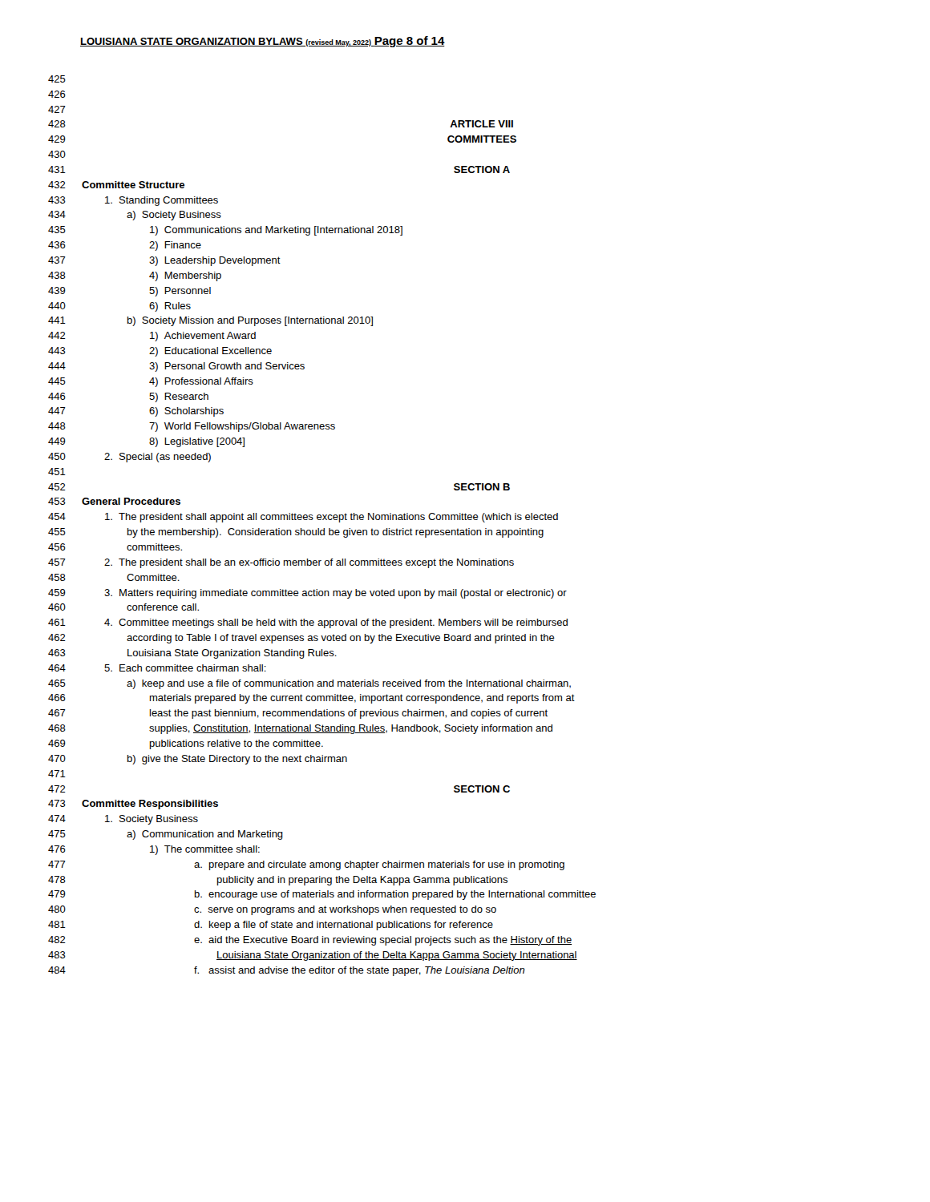LOUISIANA STATE ORGANIZATION BYLAWS (revised May, 2022) Page 8 of 14
| 425 | |
| 426 | |
| 427 | |
| 428 | ARTICLE VIII |
| 429 | COMMITTEES |
| 430 | |
| 431 | SECTION A |
| 432 | Committee Structure |
| 433 | 1. Standing Committees |
| 434 | a) Society Business |
| 435 | 1) Communications and Marketing [International 2018] |
| 436 | 2) Finance |
| 437 | 3) Leadership Development |
| 438 | 4) Membership |
| 439 | 5) Personnel |
| 440 | 6) Rules |
| 441 | b) Society Mission and Purposes [International 2010] |
| 442 | 1) Achievement Award |
| 443 | 2) Educational Excellence |
| 444 | 3) Personal Growth and Services |
| 445 | 4) Professional Affairs |
| 446 | 5) Research |
| 447 | 6) Scholarships |
| 448 | 7) World Fellowships/Global Awareness |
| 449 | 8) Legislative [2004] |
| 450 | 2. Special (as needed) |
| 451 | |
| 452 | SECTION B |
| 453 | General Procedures |
| 454 | 1. The president shall appoint all committees except the Nominations Committee (which is elected |
| 455 | by the membership). Consideration should be given to district representation in appointing |
| 456 | committees. |
| 457 | 2. The president shall be an ex-officio member of all committees except the Nominations |
| 458 | Committee. |
| 459 | 3. Matters requiring immediate committee action may be voted upon by mail (postal or electronic) or |
| 460 | conference call. |
| 461 | 4. Committee meetings shall be held with the approval of the president. Members will be reimbursed |
| 462 | according to Table I of travel expenses as voted on by the Executive Board and printed in the |
| 463 | Louisiana State Organization Standing Rules. |
| 464 | 5. Each committee chairman shall: |
| 465 | a) keep and use a file of communication and materials received from the International chairman, |
| 466 | materials prepared by the current committee, important correspondence, and reports from at |
| 467 | least the past biennium, recommendations of previous chairmen, and copies of current |
| 468 | supplies, Constitution , International Standing Rules , Handbook, Society information and |
| 469 | publications relative to the committee. |
| 470 | b) give the State Directory to the next chairman |
| 471 | |
| 472 | SECTION C |
| 473 | Committee Responsibilities |
| 474 | 1. Society Business |
| 475 | a) Communication and Marketing |
| 476 | 1) The committee shall: |
| 477 | a. prepare and circulate among chapter chairmen materials for use in promoting |
| 478 | publicity and in preparing the Delta Kappa Gamma publications |
| 479 | b. encourage use of materials and information prepared by the International committee |
| 480 | c. serve on programs and at workshops when requested to do so |
| 481 | d. keep a file of state and international publications for reference |
| 482 | e. aid the Executive Board in reviewing special projects such as the History of the |
| 483 | Louisiana State Organization of the Delta Kappa Gamma Society International |
| 484 | f. assist and advise the editor of the state paper, The Louisiana Deltion |